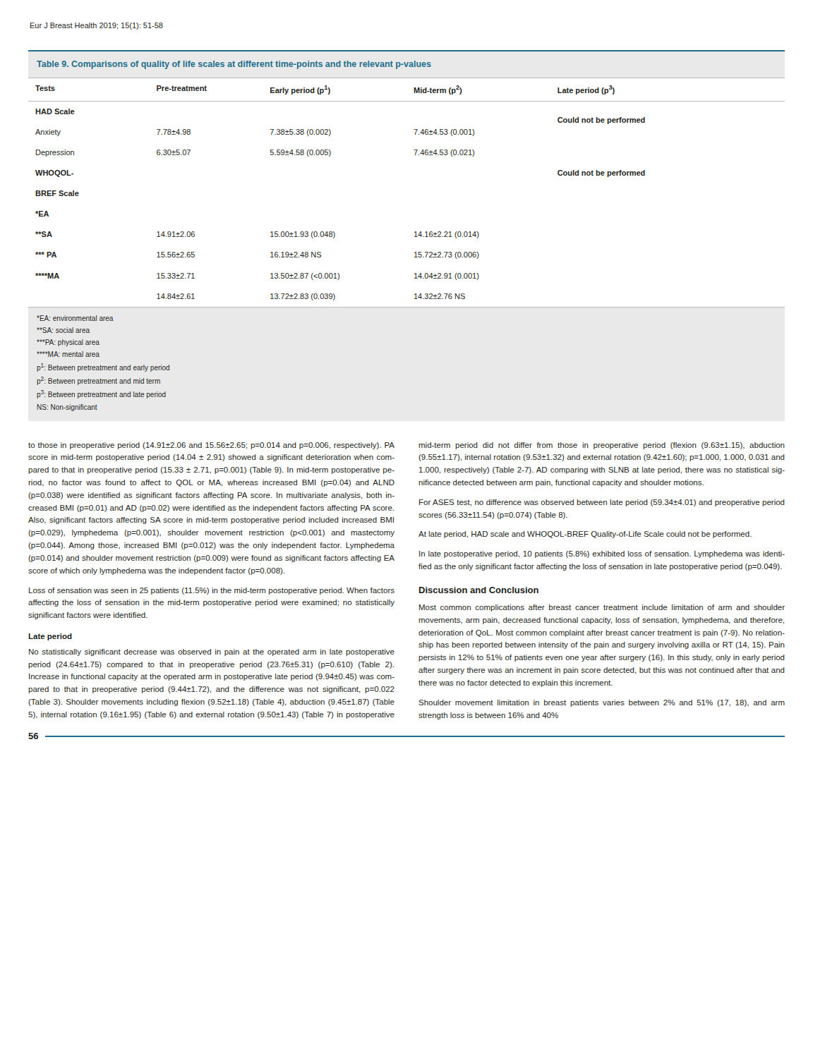Eur J Breast Health 2019; 15(1): 51-58
Table 9. Comparisons of quality of life scales at different time-points and the relevant p-values
| Tests | Pre-treatment | Early period (p 1 ) | Mid-term (p 2 ) | Late period (p 3 ) |
| --- | --- | --- | --- | --- |
| HAD Scale | | | | Could not be performed |
| Anxiety | 7.78±4.98 | 7.38±5.38 (0.002) | 7.46±4.53 (0.001) |
| Depression | 6.30±5.07 | 5.59±4.58 (0.005) | 7.46±4.53 (0.021) |
| WHOQOL- | | | | Could not be performed |
| BREF Scale | | | |
| *EA | | | | |
| **SA | 14.91±2.06 | 15.00±1.93 (0.048) | 14.16±2.21 (0.014) | |
| *** PA | 15.56±2.65 | 16.19±2.48 NS | 15.72±2.73 (0.006) | |
| ****MA | 15.33±2.71 | 13.50±2.87 (<0.001) | 14.04±2.91 (0.001) | |
| | 14.84±2.61 | 13.72±2.83 (0.039) | 14.32±2.76 NS | |
*EA: environmental area
**SA: social area
***PA: physical area
****MA: mental area
p1: Between pretreatment and early period
p2: Between pretreatment and mid term
p3: Between pretreatment and late period
NS: Non-significant
to those in preoperative period (14.91±2.06 and 15.56±2.65; p=0.014 and p=0.006, respectively). PA score in mid-term postoperative period (14.04 ± 2.91) showed a significant deterioration when compared to that in preoperative period (15.33 ± 2.71, p=0.001) (Table 9). In mid-term postoperative period, no factor was found to affect to QOL or MA, whereas increased BMI (p=0.04) and ALND (p=0.038) were identified as significant factors affecting PA score. In multivariate analysis, both increased BMI (p=0.01) and AD (p=0.02) were identified as the independent factors affecting PA score. Also, significant factors affecting SA score in mid-term postoperative period included increased BMI (p=0.029), lymphedema (p=0.001), shoulder movement restriction (p<0.001) and mastectomy (p=0.044). Among those, increased BMI (p=0.012) was the only independent factor. Lymphedema (p=0.014) and shoulder movement restriction (p=0.009) were found as significant factors affecting EA score of which only lymphedema was the independent factor (p=0.008).
Loss of sensation was seen in 25 patients (11.5%) in the mid-term postoperative period. When factors affecting the loss of sensation in the mid-term postoperative period were examined; no statistically significant factors were identified.
Late period
No statistically significant decrease was observed in pain at the operated arm in late postoperative period (24.64±1.75) compared to that in preoperative period (23.76±5.31) (p=0.610) (Table 2). Increase in functional capacity at the operated arm in postoperative late period (9.94±0.45) was compared to that in preoperative period (9.44±1.72), and the difference was not significant, p=0.022 (Table 3). Shoulder movements including flexion (9.52±1.18) (Table 4), abduction (9.45±1.87) (Table 5), internal rotation (9.16±1.95) (Table 6) and external rotation (9.50±1.43) (Table 7) in postoperative mid-term period did not differ from those in preoperative period (flexion (9.63±1.15), abduction (9.55±1.17), internal rotation (9.53±1.32) and external rotation (9.42±1.60); p=1.000, 1.000, 0.031 and 1.000, respectively) (Table 2-7). AD comparing with SLNB at late period, there was no statistical significance detected between arm pain, functional capacity and shoulder motions.
For ASES test, no difference was observed between late period (59.34±4.01) and preoperative period scores (56.33±11.54) (p=0.074) (Table 8).
At late period, HAD scale and WHOQOL-BREF Quality-of-Life Scale could not be performed.
In late postoperative period, 10 patients (5.8%) exhibited loss of sensation. Lymphedema was identified as the only significant factor affecting the loss of sensation in late postoperative period (p=0.049).
Discussion and Conclusion
Most common complications after breast cancer treatment include limitation of arm and shoulder movements, arm pain, decreased functional capacity, loss of sensation, lymphedema, and therefore, deterioration of QoL. Most common complaint after breast cancer treatment is pain (7-9). No relationship has been reported between intensity of the pain and surgery involving axilla or RT (14, 15). Pain persists in 12% to 51% of patients even one year after surgery (16). In this study, only in early period after surgery there was an increment in pain score detected, but this was not continued after that and there was no factor detected to explain this increment.
Shoulder movement limitation in breast patients varies between 2% and 51% (17, 18), and arm strength loss is between 16% and 40%
56